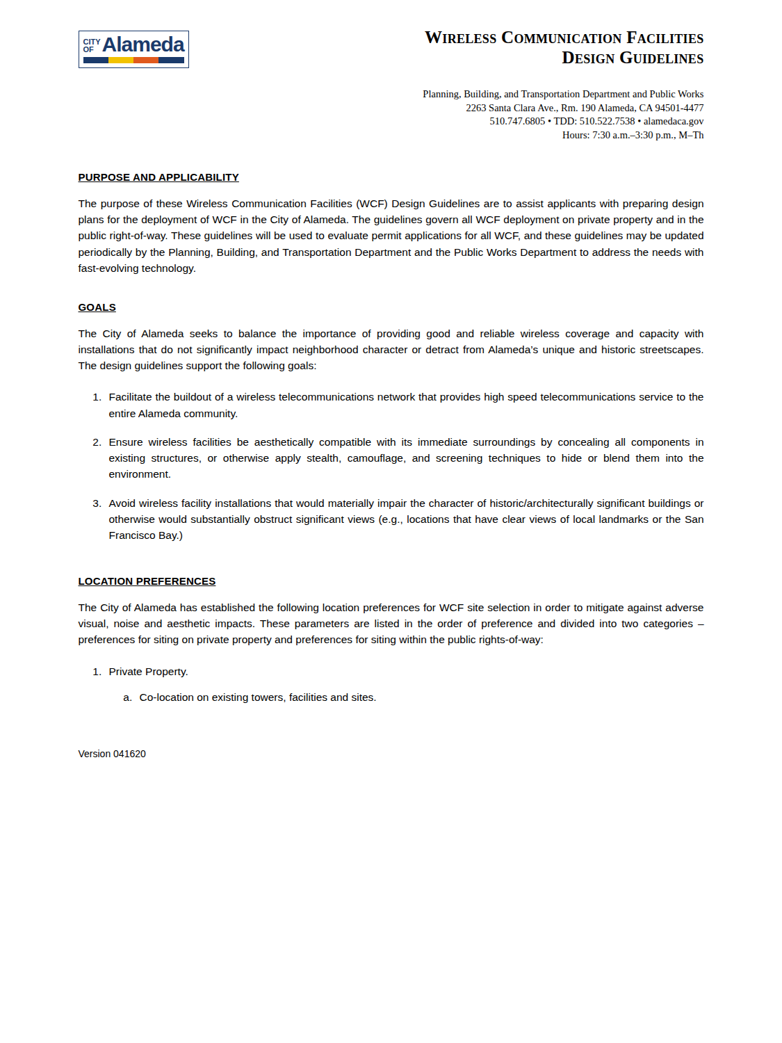CITY
OFAlameda
Wireless Communication Facilities
Design Guidelines
Planning, Building, and Transportation Department and Public Works
2263 Santa Clara Ave., Rm. 190 Alameda, CA 94501-4477
510.747.6805 • TDD: 510.522.7538 • alamedaca.gov
Hours: 7:30 a.m.–3:30 p.m., M–Th
PURPOSE AND APPLICABILITY
The purpose of these Wireless Communication Facilities (WCF) Design Guidelines are to assist applicants with preparing design plans for the deployment of WCF in the City of Alameda. The guidelines govern all WCF deployment on private property and in the public right-of-way. These guidelines will be used to evaluate permit applications for all WCF, and these guidelines may be updated periodically by the Planning, Building, and Transportation Department and the Public Works Department to address the needs with fast-evolving technology.
GOALS
The City of Alameda seeks to balance the importance of providing good and reliable wireless coverage and capacity with installations that do not significantly impact neighborhood character or detract from Alameda’s unique and historic streetscapes. The design guidelines support the following goals:
Facilitate the buildout of a wireless telecommunications network that provides high speed telecommunications service to the entire Alameda community.
Ensure wireless facilities be aesthetically compatible with its immediate surroundings by concealing all components in existing structures, or otherwise apply stealth, camouflage, and screening techniques to hide or blend them into the environment.
Avoid wireless facility installations that would materially impair the character of historic/architecturally significant buildings or otherwise would substantially obstruct significant views (e.g., locations that have clear views of local landmarks or the San Francisco Bay.)
LOCATION PREFERENCES
The City of Alameda has established the following location preferences for WCF site selection in order to mitigate against adverse visual, noise and aesthetic impacts. These parameters are listed in the order of preference and divided into two categories – preferences for siting on private property and preferences for siting within the public rights-of-way:
Private Property.
Co-location on existing towers, facilities and sites.
Version 041620